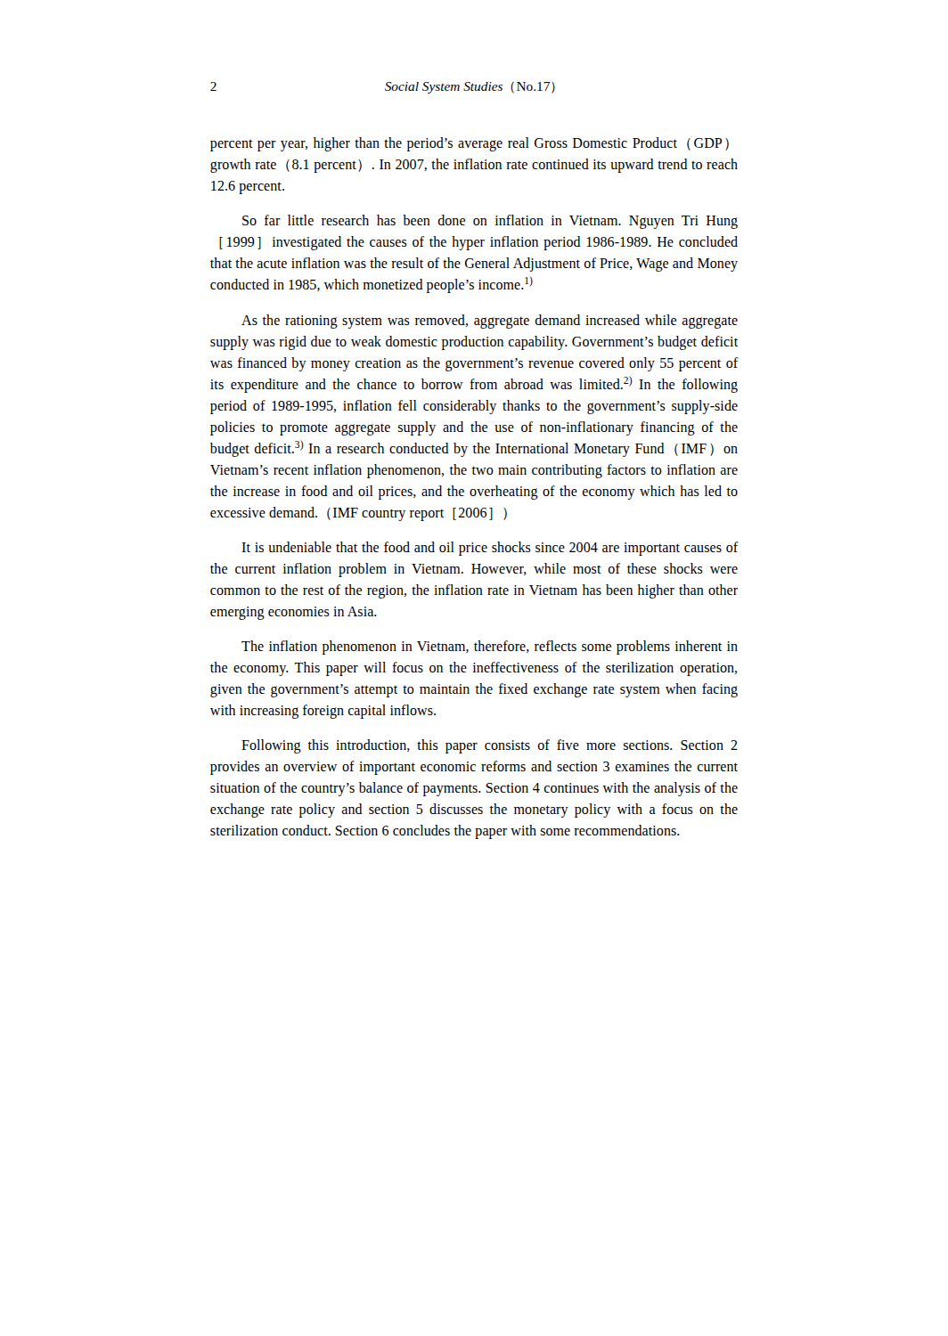2
Social System Studies（No.17）
percent per year, higher than the period’s average real Gross Domestic Product（GDP）growth rate（8.1 percent）. In 2007, the inflation rate continued its upward trend to reach 12.6 percent.
So far little research has been done on inflation in Vietnam. Nguyen Tri Hung［1999］investigated the causes of the hyper inflation period 1986-1989. He concluded that the acute inflation was the result of the General Adjustment of Price, Wage and Money conducted in 1985, which monetized people’s income.1)
As the rationing system was removed, aggregate demand increased while aggregate supply was rigid due to weak domestic production capability. Government’s budget deficit was financed by money creation as the government’s revenue covered only 55 percent of its expenditure and the chance to borrow from abroad was limited.2) In the following period of 1989-1995, inflation fell considerably thanks to the government’s supply-side policies to promote aggregate supply and the use of non-inflationary financing of the budget deficit.3) In a research conducted by the International Monetary Fund（IMF）on Vietnam’s recent inflation phenomenon, the two main contributing factors to inflation are the increase in food and oil prices, and the overheating of the economy which has led to excessive demand.（IMF country report［2006］）
It is undeniable that the food and oil price shocks since 2004 are important causes of the current inflation problem in Vietnam. However, while most of these shocks were common to the rest of the region, the inflation rate in Vietnam has been higher than other emerging economies in Asia.
The inflation phenomenon in Vietnam, therefore, reflects some problems inherent in the economy. This paper will focus on the ineffectiveness of the sterilization operation, given the government’s attempt to maintain the fixed exchange rate system when facing with increasing foreign capital inflows.
Following this introduction, this paper consists of five more sections. Section 2 provides an overview of important economic reforms and section 3 examines the current situation of the country’s balance of payments. Section 4 continues with the analysis of the exchange rate policy and section 5 discusses the monetary policy with a focus on the sterilization conduct. Section 6 concludes the paper with some recommendations.